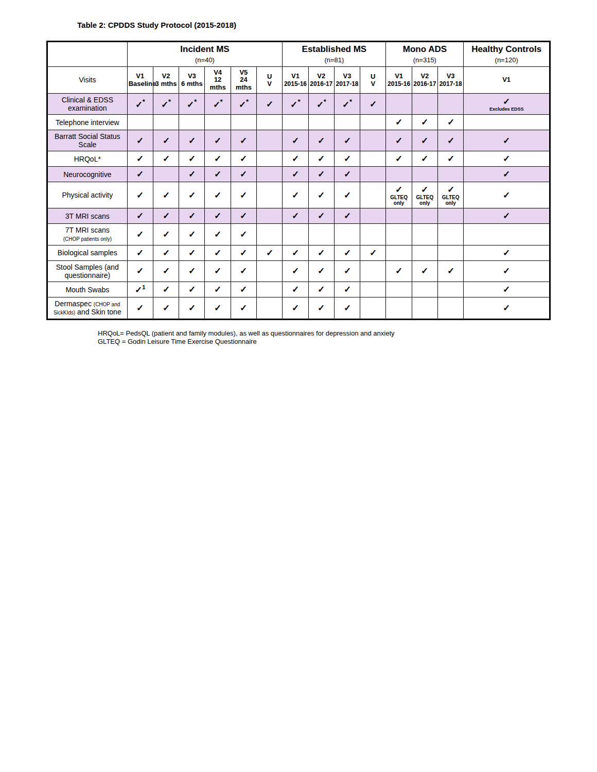Table 2: CPDDS Study Protocol (2015-2018)
| | Incident MS (n=40) | Established MS (n=81) | Mono ADS (n=315) | Healthy Controls (n=120) |
| --- | --- | --- | --- | --- |
| Visits | V1 Baseline | V2 3 mths | V3 6 mths | V4 12 mths | V5 24 mths | U V | V1 2015-16 | V2 2016-17 | V3 2017-18 | U V | V1 2015-16 | V2 2016-17 | V3 2017-18 | V1 |
| Clinical & EDSS examination | ✓ * | ✓ * | ✓ * | ✓ * | ✓ * | ✓ | ✓ * | ✓ * | ✓ * | ✓ | | | | ✓ Excludes EDSS |
| Telephone interview | | | | | | | | | | | ✓ | ✓ | ✓ | |
| Barratt Social Status Scale | ✓ | ✓ | ✓ | ✓ | ✓ | | ✓ | ✓ | ✓ | | ✓ | ✓ | ✓ | ✓ |
| HRQoL* | ✓ | ✓ | ✓ | ✓ | ✓ | | ✓ | ✓ | ✓ | | ✓ | ✓ | ✓ | ✓ |
| Neurocognitive | ✓ | | ✓ | ✓ | ✓ | | ✓ | ✓ | ✓ | | | | | ✓ |
| Physical activity | ✓ | ✓ | ✓ | ✓ | ✓ | | ✓ | ✓ | ✓ | | ✓ GLTEQ only | ✓ GLTEQ only | ✓ GLTEQ only | ✓ |
| 3T MRI scans | ✓ | ✓ | ✓ | ✓ | ✓ | | ✓ | ✓ | ✓ | | | | | ✓ |
| 7T MRI scans (CHOP patients only) | ✓ | ✓ | ✓ | ✓ | ✓ | | | | | | | | | |
| Biological samples | ✓ | ✓ | ✓ | ✓ | ✓ | ✓ | ✓ | ✓ | ✓ | ✓ | | | | ✓ |
| Stool Samples (and questionnaire) | ✓ | ✓ | ✓ | ✓ | ✓ | | ✓ | ✓ | ✓ | | ✓ | ✓ | ✓ | ✓ |
| Mouth Swabs | ✓ 1 | ✓ | ✓ | ✓ | ✓ | | ✓ | ✓ | ✓ | | | | | ✓ |
| Dermaspec (CHOP and SickKIds) and Skin tone | ✓ | ✓ | ✓ | ✓ | ✓ | | ✓ | ✓ | ✓ | | | | | ✓ |
HRQoL= PedsQL (patient and family modules), as well as questionnaires for depression and anxiety
GLTEQ = Godin Leisure Time Exercise Questionnaire